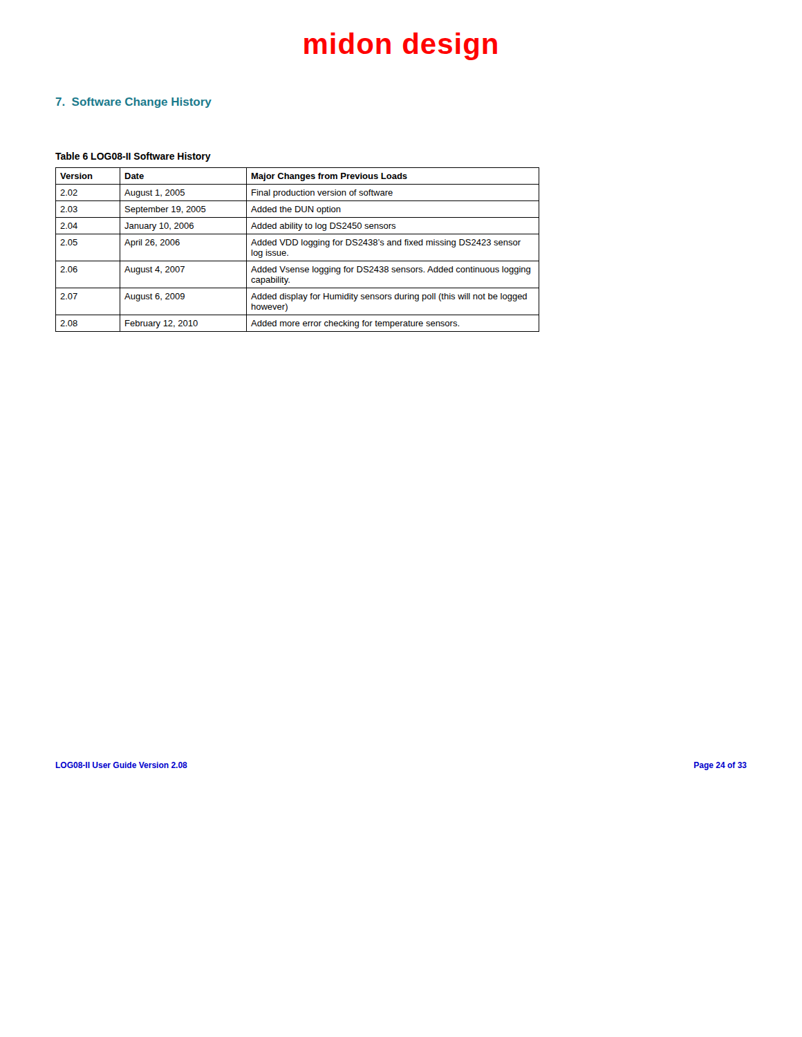midon design
7. Software Change History
Table 6 LOG08-II Software History
| Version | Date | Major Changes from Previous Loads |
| --- | --- | --- |
| 2.02 | August 1, 2005 | Final production version of software |
| 2.03 | September 19, 2005 | Added the DUN option |
| 2.04 | January 10, 2006 | Added ability to log DS2450 sensors |
| 2.05 | April 26, 2006 | Added VDD logging for DS2438’s and fixed missing DS2423 sensor log issue. |
| 2.06 | August 4, 2007 | Added Vsense logging for DS2438 sensors. Added continuous logging capability. |
| 2.07 | August 6, 2009 | Added display for Humidity sensors during poll (this will not be logged however) |
| 2.08 | February 12, 2010 | Added more error checking for temperature sensors. |
LOG08-II User Guide Version 2.08 Page 24 of 33